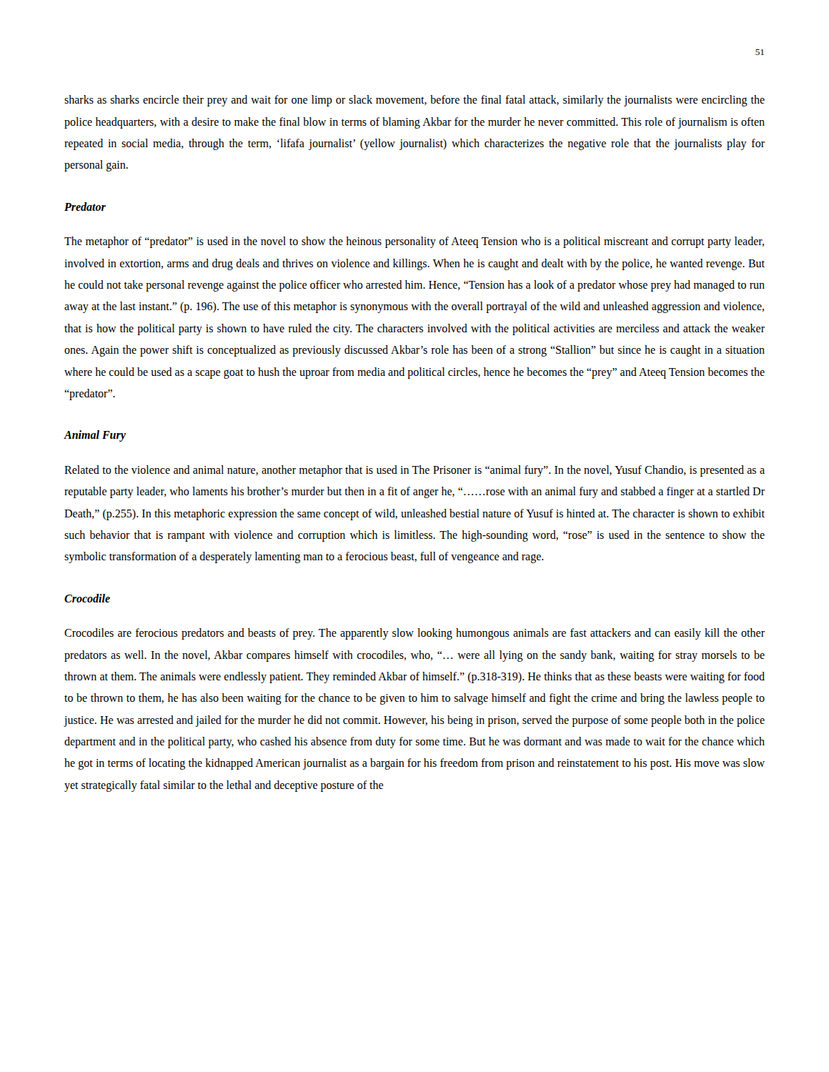51
sharks as sharks encircle their prey and wait for one limp or slack movement, before the final fatal attack, similarly the journalists were encircling the police headquarters, with a desire to make the final blow in terms of blaming Akbar for the murder he never committed. This role of journalism is often repeated in social media, through the term, ‘lifafa journalist’ (yellow journalist) which characterizes the negative role that the journalists play for personal gain.
Predator
The metaphor of “predator” is used in the novel to show the heinous personality of Ateeq Tension who is a political miscreant and corrupt party leader, involved in extortion, arms and drug deals and thrives on violence and killings. When he is caught and dealt with by the police, he wanted revenge. But he could not take personal revenge against the police officer who arrested him. Hence, “Tension has a look of a predator whose prey had managed to run away at the last instant.” (p. 196). The use of this metaphor is synonymous with the overall portrayal of the wild and unleashed aggression and violence, that is how the political party is shown to have ruled the city. The characters involved with the political activities are merciless and attack the weaker ones. Again the power shift is conceptualized as previously discussed Akbar’s role has been of a strong “Stallion” but since he is caught in a situation where he could be used as a scape goat to hush the uproar from media and political circles, hence he becomes the “prey” and Ateeq Tension becomes the “predator”.
Animal Fury
Related to the violence and animal nature, another metaphor that is used in The Prisoner is “animal fury”. In the novel, Yusuf Chandio, is presented as a reputable party leader, who laments his brother’s murder but then in a fit of anger he, “……rose with an animal fury and stabbed a finger at a startled Dr Death,” (p.255). In this metaphoric expression the same concept of wild, unleashed bestial nature of Yusuf is hinted at. The character is shown to exhibit such behavior that is rampant with violence and corruption which is limitless. The high-sounding word, “rose” is used in the sentence to show the symbolic transformation of a desperately lamenting man to a ferocious beast, full of vengeance and rage.
Crocodile
Crocodiles are ferocious predators and beasts of prey. The apparently slow looking humongous animals are fast attackers and can easily kill the other predators as well. In the novel, Akbar compares himself with crocodiles, who, “… were all lying on the sandy bank, waiting for stray morsels to be thrown at them. The animals were endlessly patient. They reminded Akbar of himself.” (p.318-319). He thinks that as these beasts were waiting for food to be thrown to them, he has also been waiting for the chance to be given to him to salvage himself and fight the crime and bring the lawless people to justice. He was arrested and jailed for the murder he did not commit. However, his being in prison, served the purpose of some people both in the police department and in the political party, who cashed his absence from duty for some time. But he was dormant and was made to wait for the chance which he got in terms of locating the kidnapped American journalist as a bargain for his freedom from prison and reinstatement to his post. His move was slow yet strategically fatal similar to the lethal and deceptive posture of the